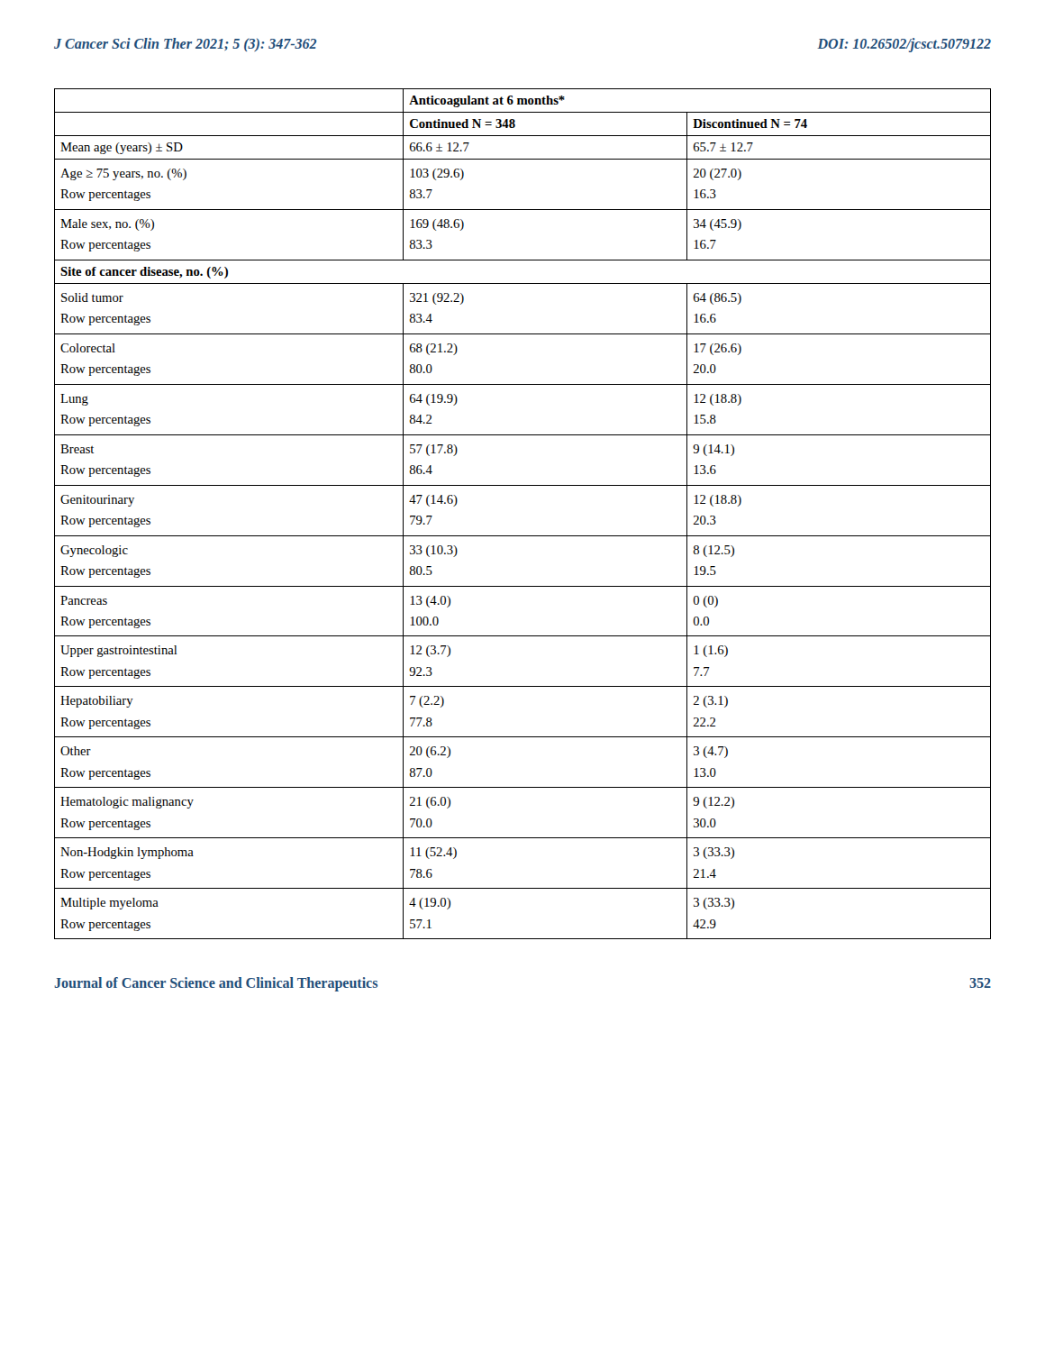J Cancer Sci Clin Ther 2021; 5 (3): 347-362
DOI: 10.26502/jcsct.5079122
| | Anticoagulant at 6 months* |
| | Continued N = 348 | Discontinued N = 74 |
| Mean age (years) ± SD | 66.6 ± 12.7 | 65.7 ± 12.7 |
| Age ≥ 75 years, no. (%) Row percentages | 103 (29.6) 83.7 | 20 (27.0) 16.3 |
| Male sex, no. (%) Row percentages | 169 (48.6) 83.3 | 34 (45.9) 16.7 |
| Site of cancer disease, no. (%) |
| Solid tumor Row percentages | 321 (92.2) 83.4 | 64 (86.5) 16.6 |
| Colorectal Row percentages | 68 (21.2) 80.0 | 17 (26.6) 20.0 |
| Lung Row percentages | 64 (19.9) 84.2 | 12 (18.8) 15.8 |
| Breast Row percentages | 57 (17.8) 86.4 | 9 (14.1) 13.6 |
| Genitourinary Row percentages | 47 (14.6) 79.7 | 12 (18.8) 20.3 |
| Gynecologic Row percentages | 33 (10.3) 80.5 | 8 (12.5) 19.5 |
| Pancreas Row percentages | 13 (4.0) 100.0 | 0 (0) 0.0 |
| Upper gastrointestinal Row percentages | 12 (3.7) 92.3 | 1 (1.6) 7.7 |
| Hepatobiliary Row percentages | 7 (2.2) 77.8 | 2 (3.1) 22.2 |
| Other Row percentages | 20 (6.2) 87.0 | 3 (4.7) 13.0 |
| Hematologic malignancy Row percentages | 21 (6.0) 70.0 | 9 (12.2) 30.0 |
| Non-Hodgkin lymphoma Row percentages | 11 (52.4) 78.6 | 3 (33.3) 21.4 |
| Multiple myeloma Row percentages | 4 (19.0) 57.1 | 3 (33.3) 42.9 |
Journal of Cancer Science and Clinical Therapeutics
352